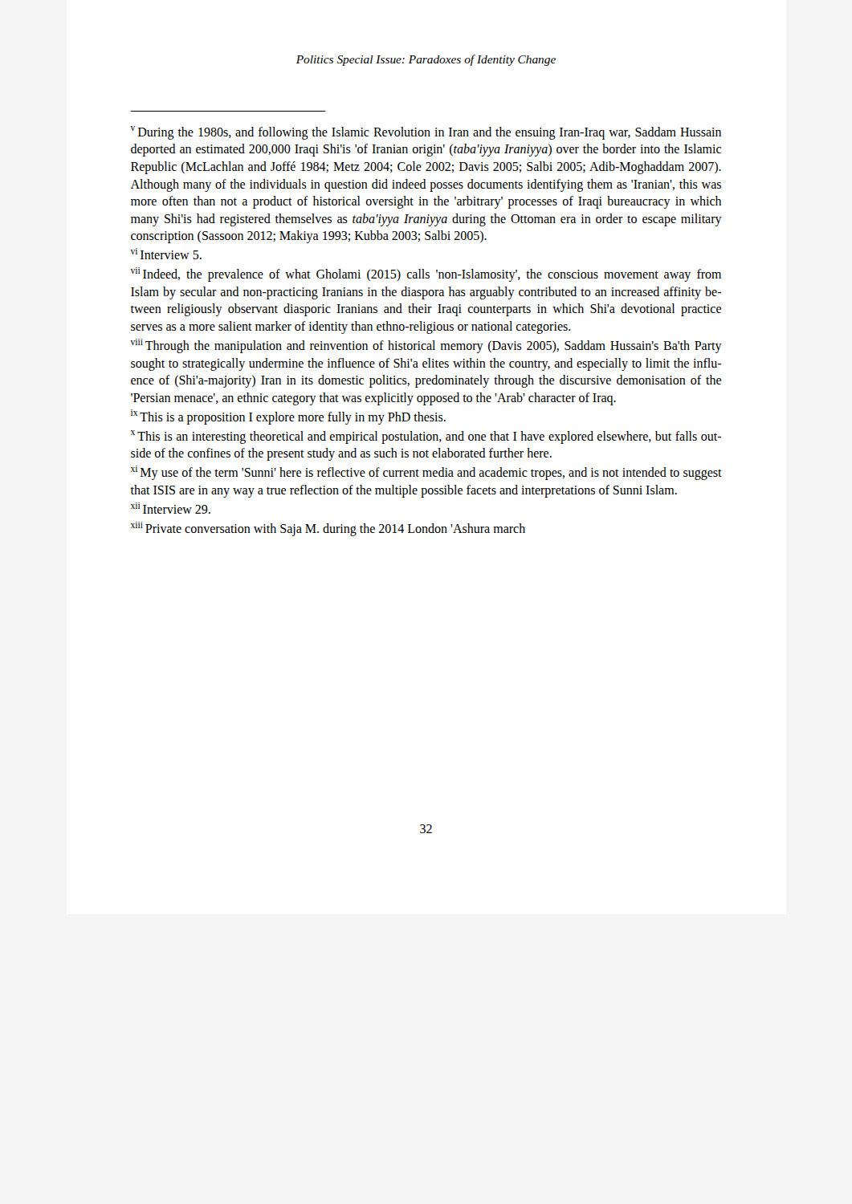Politics Special Issue: Paradoxes of Identity Change
v During the 1980s, and following the Islamic Revolution in Iran and the ensuing Iran-Iraq war, Saddam Hussain deported an estimated 200,000 Iraqi Shi'is 'of Iranian origin' (taba'iyya Iraniyya) over the border into the Islamic Republic (McLachlan and Joffé 1984; Metz 2004; Cole 2002; Davis 2005; Salbi 2005; Adib-Moghaddam 2007). Although many of the individuals in question did indeed posses documents identifying them as 'Iranian', this was more often than not a product of historical oversight in the 'arbitrary' processes of Iraqi bureaucracy in which many Shi'is had registered themselves as taba'iyya Iraniyya during the Ottoman era in order to escape military conscription (Sassoon 2012; Makiya 1993; Kubba 2003; Salbi 2005).
vi Interview 5.
vii Indeed, the prevalence of what Gholami (2015) calls 'non-Islamosity', the conscious movement away from Islam by secular and non-practicing Iranians in the diaspora has arguably contributed to an increased affinity between religiously observant diasporic Iranians and their Iraqi counterparts in which Shi'a devotional practice serves as a more salient marker of identity than ethno-religious or national categories.
viii Through the manipulation and reinvention of historical memory (Davis 2005), Saddam Hussain's Ba'th Party sought to strategically undermine the influence of Shi'a elites within the country, and especially to limit the influence of (Shi'a-majority) Iran in its domestic politics, predominately through the discursive demonisation of the 'Persian menace', an ethnic category that was explicitly opposed to the 'Arab' character of Iraq.
ix This is a proposition I explore more fully in my PhD thesis.
x This is an interesting theoretical and empirical postulation, and one that I have explored elsewhere, but falls outside of the confines of the present study and as such is not elaborated further here.
xi My use of the term 'Sunni' here is reflective of current media and academic tropes, and is not intended to suggest that ISIS are in any way a true reflection of the multiple possible facets and interpretations of Sunni Islam.
xii Interview 29.
xiii Private conversation with Saja M. during the 2014 London 'Ashura march
32